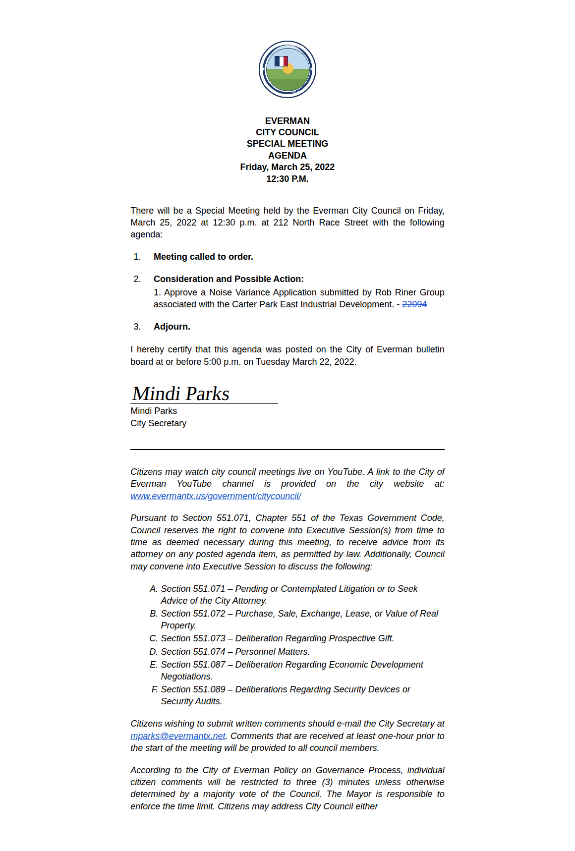CITY OF EVERMAN, TEXAS SEAL · INC. JULY 7, 1945
★★
EVERMAN CITY COUNCIL SPECIAL MEETING AGENDA Friday, March 25, 2022 12:30 P.M.
There will be a Special Meeting held by the Everman City Council on Friday, March 25, 2022 at 12:30 p.m. at 212 North Race Street with the following agenda:
Meeting called to order.
Consideration and Possible Action: 1. Approve a Noise Variance Application submitted by Rob Riner Group associated with the Carter Park East Industrial Development. - 22094
Adjourn.
I hereby certify that this agenda was posted on the City of Everman bulletin board at or before 5:00 p.m. on Tuesday March 22, 2022.
Mindi Parks
Mindi Parks
City Secretary
Citizens may watch city council meetings live on YouTube. A link to the City of Everman YouTube channel is provided on the city website at: www.evermantx.us/government/citycouncil/
Pursuant to Section 551.071, Chapter 551 of the Texas Government Code, Council reserves the right to convene into Executive Session(s) from time to time as deemed necessary during this meeting, to receive advice from its attorney on any posted agenda item, as permitted by law. Additionally, Council may convene into Executive Session to discuss the following:
Section 551.071 – Pending or Contemplated Litigation or to Seek Advice of the City Attorney.
Section 551.072 – Purchase, Sale, Exchange, Lease, or Value of Real Property.
Section 551.073 – Deliberation Regarding Prospective Gift.
Section 551.074 – Personnel Matters.
Section 551.087 – Deliberation Regarding Economic Development Negotiations.
Section 551.089 – Deliberations Regarding Security Devices or Security Audits.
Citizens wishing to submit written comments should e-mail the City Secretary at mparks@evermantx.net. Comments that are received at least one-hour prior to the start of the meeting will be provided to all council members.
According to the City of Everman Policy on Governance Process, individual citizen comments will be restricted to three (3) minutes unless otherwise determined by a majority vote of the Council. The Mayor is responsible to enforce the time limit. Citizens may address City Council either